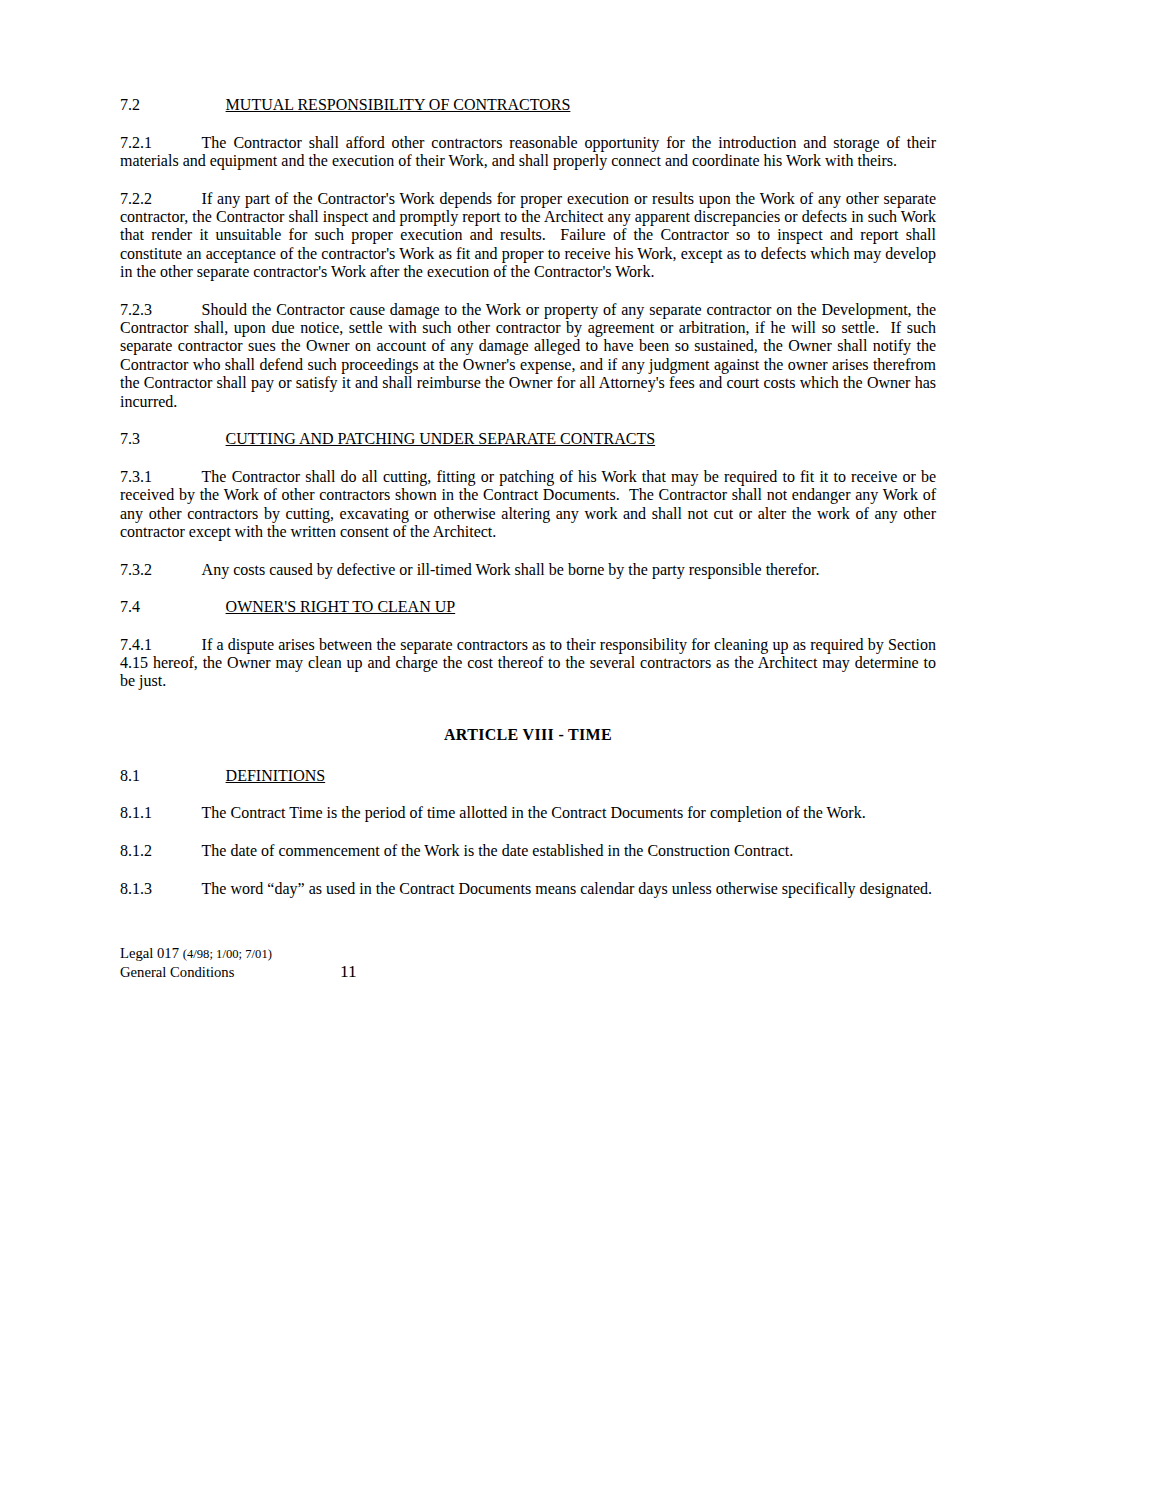7.2 MUTUAL RESPONSIBILITY OF CONTRACTORS
7.2.1 The Contractor shall afford other contractors reasonable opportunity for the introduction and storage of their materials and equipment and the execution of their Work, and shall properly connect and coordinate his Work with theirs.
7.2.2 If any part of the Contractor's Work depends for proper execution or results upon the Work of any other separate contractor, the Contractor shall inspect and promptly report to the Architect any apparent discrepancies or defects in such Work that render it unsuitable for such proper execution and results. Failure of the Contractor so to inspect and report shall constitute an acceptance of the contractor's Work as fit and proper to receive his Work, except as to defects which may develop in the other separate contractor's Work after the execution of the Contractor's Work.
7.2.3 Should the Contractor cause damage to the Work or property of any separate contractor on the Development, the Contractor shall, upon due notice, settle with such other contractor by agreement or arbitration, if he will so settle. If such separate contractor sues the Owner on account of any damage alleged to have been so sustained, the Owner shall notify the Contractor who shall defend such proceedings at the Owner's expense, and if any judgment against the owner arises therefrom the Contractor shall pay or satisfy it and shall reimburse the Owner for all Attorney's fees and court costs which the Owner has incurred.
7.3 CUTTING AND PATCHING UNDER SEPARATE CONTRACTS
7.3.1 The Contractor shall do all cutting, fitting or patching of his Work that may be required to fit it to receive or be received by the Work of other contractors shown in the Contract Documents. The Contractor shall not endanger any Work of any other contractors by cutting, excavating or otherwise altering any work and shall not cut or alter the work of any other contractor except with the written consent of the Architect.
7.3.2 Any costs caused by defective or ill-timed Work shall be borne by the party responsible therefor.
7.4 OWNER'S RIGHT TO CLEAN UP
7.4.1 If a dispute arises between the separate contractors as to their responsibility for cleaning up as required by Section 4.15 hereof, the Owner may clean up and charge the cost thereof to the several contractors as the Architect may determine to be just.
ARTICLE VIII - TIME
8.1 DEFINITIONS
8.1.1 The Contract Time is the period of time allotted in the Contract Documents for completion of the Work.
8.1.2 The date of commencement of the Work is the date established in the Construction Contract.
8.1.3 The word “day” as used in the Contract Documents means calendar days unless otherwise specifically designated.
Legal 017 (4/98; 1/00; 7/01) General Conditions 11